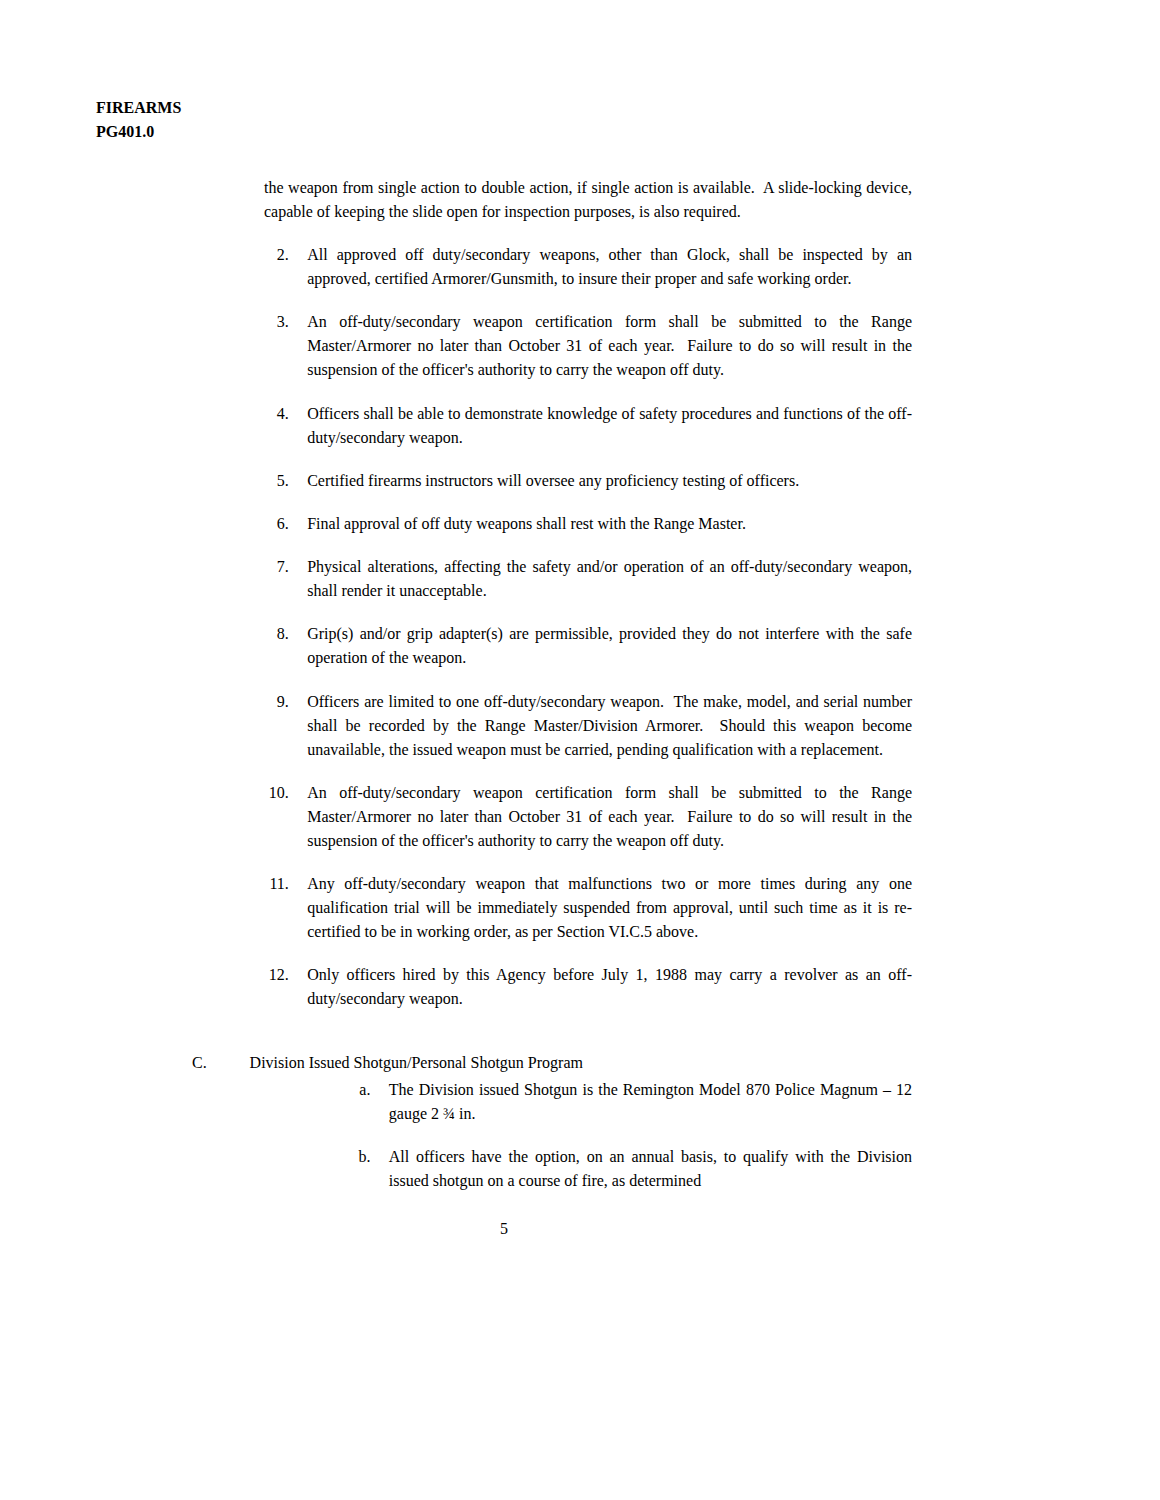FIREARMS
PG401.0
the weapon from single action to double action, if single action is available. A slide-locking device, capable of keeping the slide open for inspection purposes, is also required.
All approved off duty/secondary weapons, other than Glock, shall be inspected by an approved, certified Armorer/Gunsmith, to insure their proper and safe working order.
An off-duty/secondary weapon certification form shall be submitted to the Range Master/Armorer no later than October 31 of each year. Failure to do so will result in the suspension of the officer's authority to carry the weapon off duty.
Officers shall be able to demonstrate knowledge of safety procedures and functions of the off-duty/secondary weapon.
Certified firearms instructors will oversee any proficiency testing of officers.
Final approval of off duty weapons shall rest with the Range Master.
Physical alterations, affecting the safety and/or operation of an off-duty/secondary weapon, shall render it unacceptable.
Grip(s) and/or grip adapter(s) are permissible, provided they do not interfere with the safe operation of the weapon.
Officers are limited to one off-duty/secondary weapon. The make, model, and serial number shall be recorded by the Range Master/Division Armorer. Should this weapon become unavailable, the issued weapon must be carried, pending qualification with a replacement.
An off-duty/secondary weapon certification form shall be submitted to the Range Master/Armorer no later than October 31 of each year. Failure to do so will result in the suspension of the officer's authority to carry the weapon off duty.
Any off-duty/secondary weapon that malfunctions two or more times during any one qualification trial will be immediately suspended from approval, until such time as it is re-certified to be in working order, as per Section VI.C.5 above.
Only officers hired by this Agency before July 1, 1988 may carry a revolver as an off-duty/secondary weapon.
C. Division Issued Shotgun/Personal Shotgun Program
The Division issued Shotgun is the Remington Model 870 Police Magnum – 12 gauge 2 ¾ in.
All officers have the option, on an annual basis, to qualify with the Division issued shotgun on a course of fire, as determined
5